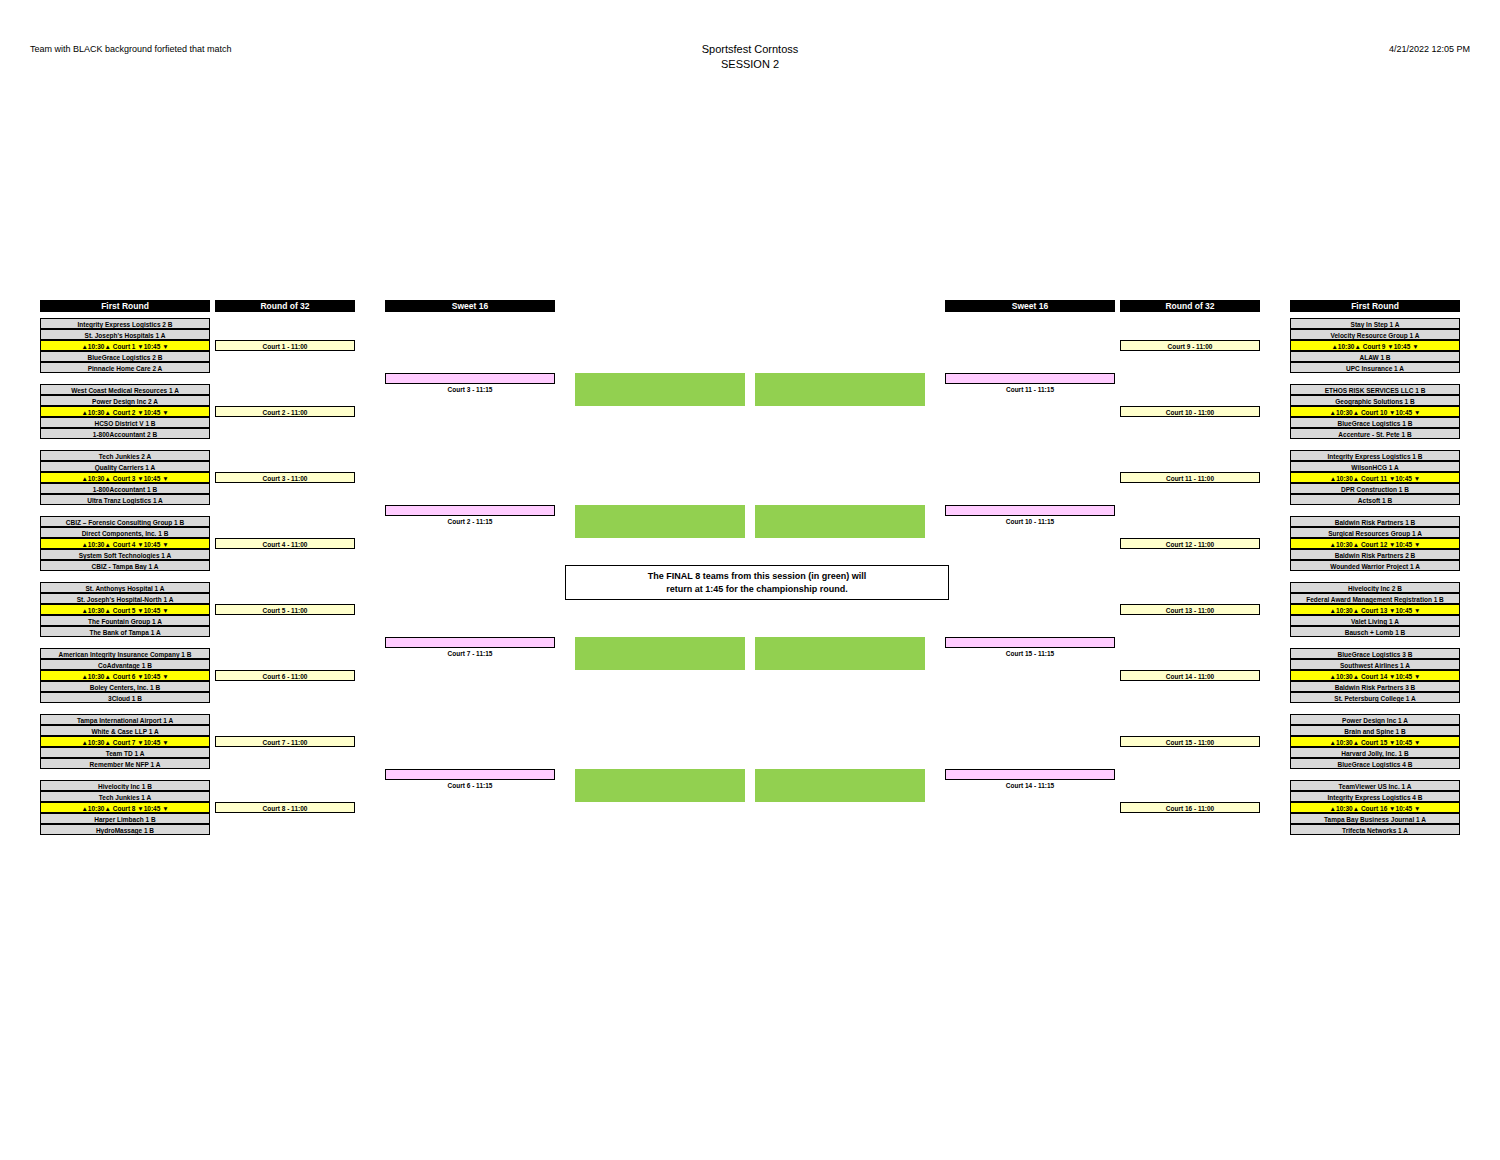Team with BLACK background forfieted that match
Sportsfest Corntoss
SESSION 2
4/21/2022 12:05 PM
First Round
Round of 32
Sweet 16
Sweet 16
Round of 32
First Round
Integrity Express Logistics 2 B
St. Joseph's Hospitals 1 A
▲10:30▲ Court 1 ▼10:45 ▼
BlueGrace Logistics 2 B
Pinnacle Home Care 2 A
Court 1 - 11:00
West Coast Medical Resources 1 A
Power Design Inc 2 A
▲10:30▲ Court 2 ▼10:45 ▼
HCSO District V 1 B
1-800Accountant 2 B
Court 2 - 11:00
Court 3 - 11:15
Tech Junkies 2 A
Quality Carriers 1 A
▲10:30▲ Court 3 ▼10:45 ▼
1-800Accountant 1 B
Ultra Tranz Logistics 1 A
Court 3 - 11:00
CBIZ – Forensic Consulting Group 1 B
Direct Components, Inc. 1 B
▲10:30▲ Court 4 ▼10:45 ▼
System Soft Technologies 1 A
CBIZ - Tampa Bay 1 A
Court 4 - 11:00
Court 2 - 11:15
St. Anthonys Hospital 1 A
St. Joseph's Hospital-North 1 A
▲10:30▲ Court 5 ▼10:45 ▼
The Fountain Group 1 A
The Bank of Tampa 1 A
Court 5 - 11:00
American Integrity Insurance Company 1 B
CoAdvantage 1 B
▲10:30▲ Court 6 ▼10:45 ▼
Boley Centers, Inc. 1 B
3Cloud 1 B
Court 6 - 11:00
Court 7 - 11:15
Tampa International Airport 1 A
White & Case LLP 1 A
▲10:30▲ Court 7 ▼10:45 ▼
Team TD 1 A
Remember Me NFP 1 A
Court 7 - 11:00
Hivelocity Inc 1 B
Tech Junkies 1 A
▲10:30▲ Court 8 ▼10:45 ▼
Harper Limbach 1 B
HydroMassage 1 B
Court 8 - 11:00
Court 6 - 11:15
The FINAL 8 teams from this session (in green) will
return at 1:45 for the championship round.
Stay In Step 1 A
Velocity Resource Group 1 A
▲10:30▲ Court 9 ▼10:45 ▼
ALAW 1 B
UPC Insurance 1 A
Court 9 - 11:00
ETHOS RISK SERVICES LLC 1 B
Geographic Solutions 1 B
▲10:30▲ Court 10 ▼10:45 ▼
BlueGrace Logistics 1 B
Accenture - St. Pete 1 B
Court 10 - 11:00
Court 11 - 11:15
Integrity Express Logistics 1 B
WilsonHCG 1 A
▲10:30▲ Court 11 ▼10:45 ▼
DPR Construction 1 B
Actsoft 1 B
Court 11 - 11:00
Baldwin Risk Partners 1 B
Surgical Resources Group 1 A
▲10:30▲ Court 12 ▼10:45 ▼
Baldwin Risk Partners 2 B
Wounded Warrior Project 1 A
Court 12 - 11:00
Court 10 - 11:15
Hivelocity Inc 2 B
Federal Award Management Registration 1 B
▲10:30▲ Court 13 ▼10:45 ▼
Valet Living 1 A
Bausch + Lomb 1 B
Court 13 - 11:00
BlueGrace Logistics 3 B
Southwest Airlines 1 A
▲10:30▲ Court 14 ▼10:45 ▼
Baldwin Risk Partners 3 B
St. Petersburg College 1 A
Court 14 - 11:00
Court 15 - 11:15
Power Design Inc 1 A
Brain and Spine 1 B
▲10:30▲ Court 15 ▼10:45 ▼
Harvard Jolly, Inc. 1 B
BlueGrace Logistics 4 B
Court 15 - 11:00
TeamViewer US Inc. 1 A
Integrity Express Logistics 4 B
▲10:30▲ Court 16 ▼10:45 ▼
Tampa Bay Business Journal 1 A
Trifecta Networks 1 A
Court 16 - 11:00
Court 14 - 11:15